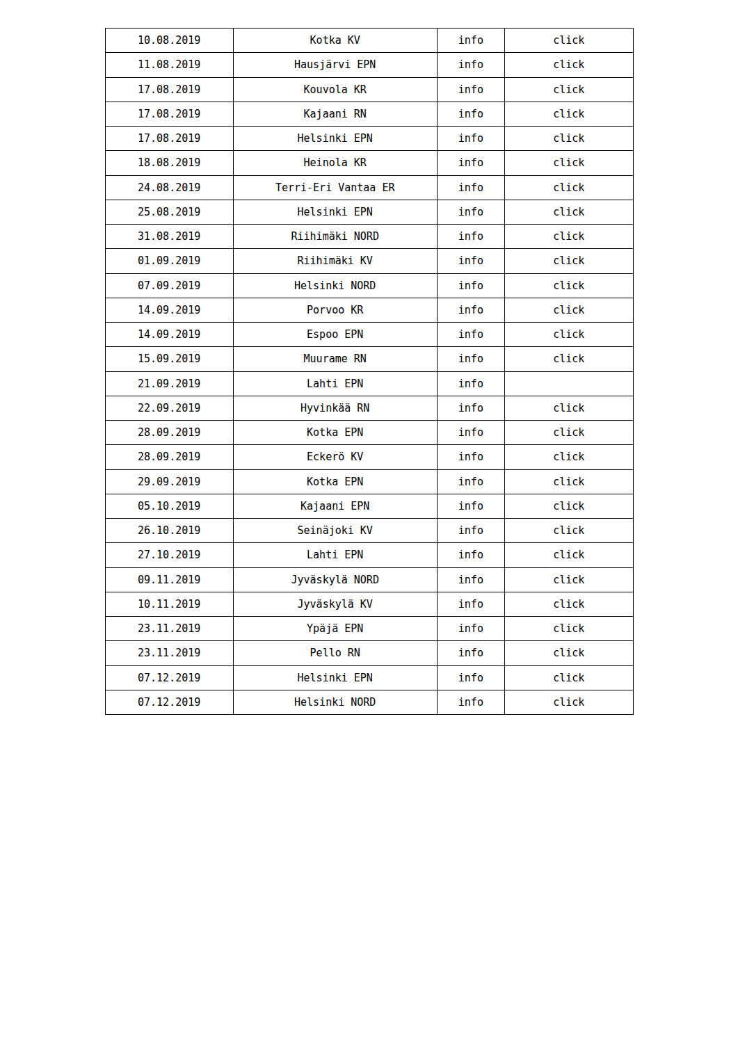| 10.08.2019 | Kotka KV | info | click |
| 11.08.2019 | Hausjärvi EPN | info | click |
| 17.08.2019 | Kouvola KR | info | click |
| 17.08.2019 | Kajaani RN | info | click |
| 17.08.2019 | Helsinki EPN | info | click |
| 18.08.2019 | Heinola KR | info | click |
| 24.08.2019 | Terri-Eri Vantaa ER | info | click |
| 25.08.2019 | Helsinki EPN | info | click |
| 31.08.2019 | Riihimäki NORD | info | click |
| 01.09.2019 | Riihimäki KV | info | click |
| 07.09.2019 | Helsinki NORD | info | click |
| 14.09.2019 | Porvoo KR | info | click |
| 14.09.2019 | Espoo EPN | info | click |
| 15.09.2019 | Muurame RN | info | click |
| 21.09.2019 | Lahti EPN | info | |
| 22.09.2019 | Hyvinkää RN | info | click |
| 28.09.2019 | Kotka EPN | info | click |
| 28.09.2019 | Eckerö KV | info | click |
| 29.09.2019 | Kotka EPN | info | click |
| 05.10.2019 | Kajaani EPN | info | click |
| 26.10.2019 | Seinäjoki KV | info | click |
| 27.10.2019 | Lahti EPN | info | click |
| 09.11.2019 | Jyväskylä NORD | info | click |
| 10.11.2019 | Jyväskylä KV | info | click |
| 23.11.2019 | Ypäjä EPN | info | click |
| 23.11.2019 | Pello RN | info | click |
| 07.12.2019 | Helsinki EPN | info | click |
| 07.12.2019 | Helsinki NORD | info | click |